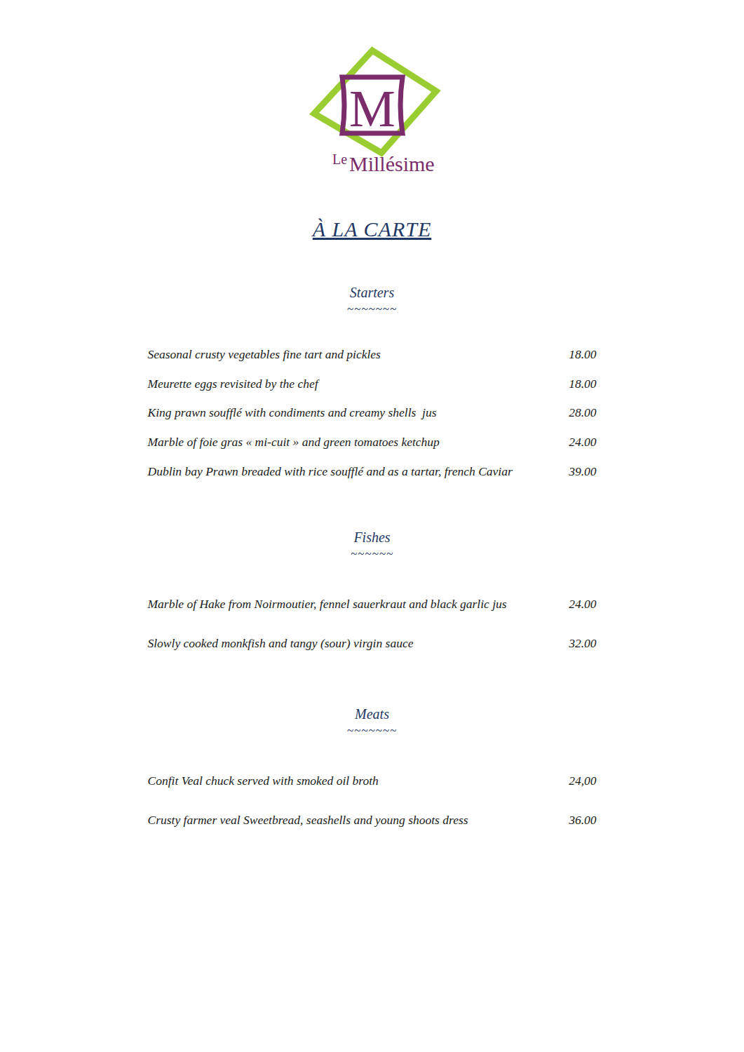M Le Millésime
À LA CARTE
Starters
~~~~~~~
| Seasonal crusty vegetables fine tart and pickles | 18.00 |
| Meurette eggs revisited by the chef | 18.00 |
| King prawn soufflé with condiments and creamy shells jus | 28.00 |
| Marble of foie gras « mi-cuit » and green tomatoes ketchup | 24.00 |
| Dublin bay Prawn breaded with rice soufflé and as a tartar, french Caviar | 39.00 |
Fishes
~~~~~~
| Marble of Hake from Noirmoutier, fennel sauerkraut and black garlic jus | 24.00 |
| Slowly cooked monkfish and tangy (sour) virgin sauce | 32.00 |
Meats
~~~~~~~
| Confit Veal chuck served with smoked oil broth | 24,00 |
| Crusty farmer veal Sweetbread, seashells and young shoots dress | 36.00 |